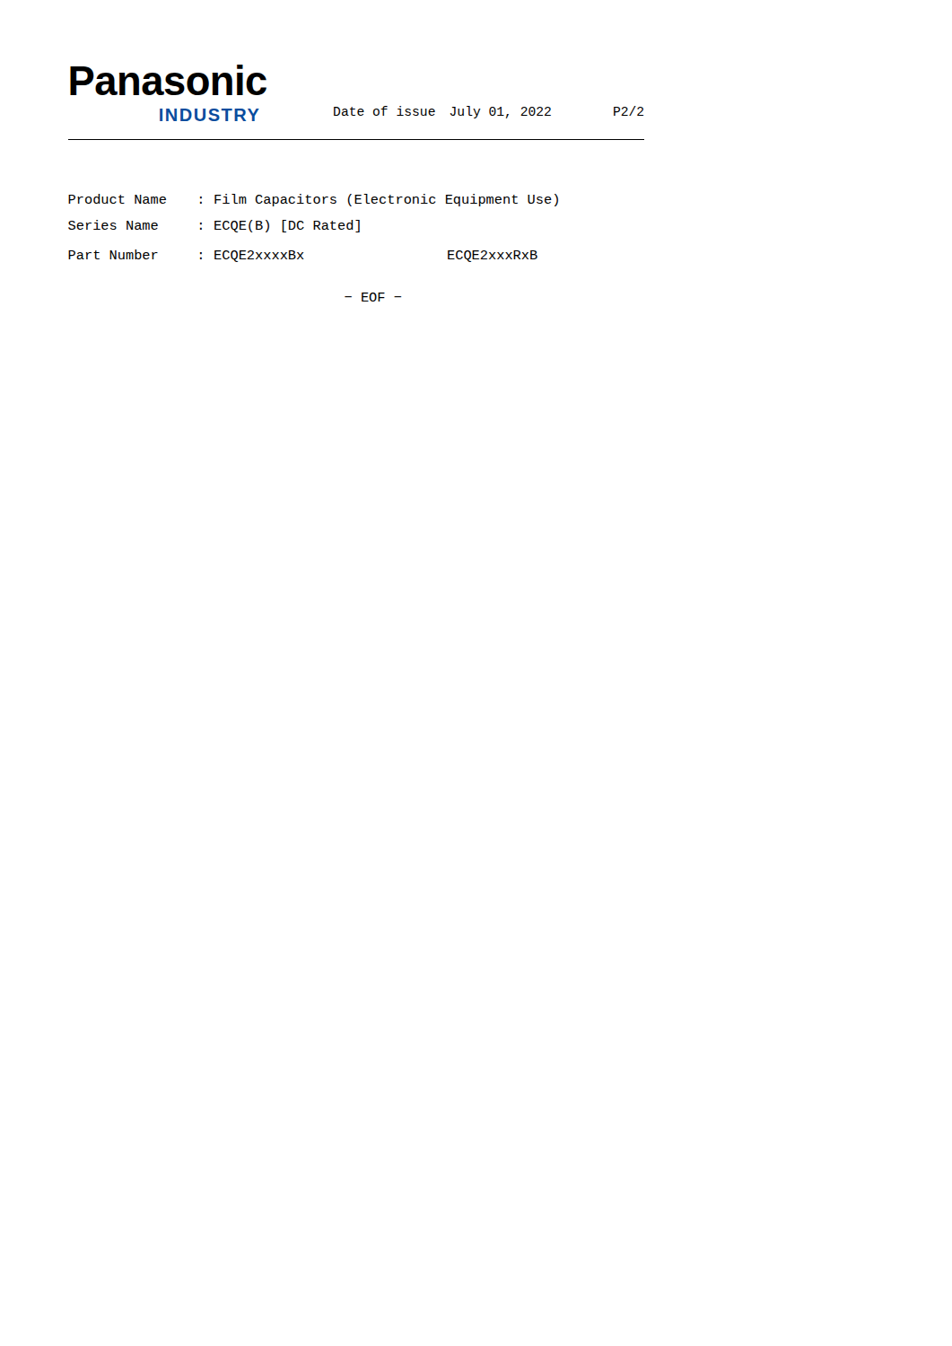Panasonic
INDUSTRY
Date of issue July 01, 2022 P2/2
| Product Name | : | Film Capacitors (Electronic Equipment Use) |
| Series Name | : | ECQE(B) [DC Rated] |
| Part Number | : | ECQE2xxxxBx ECQE2xxxRxB |
− EOF −